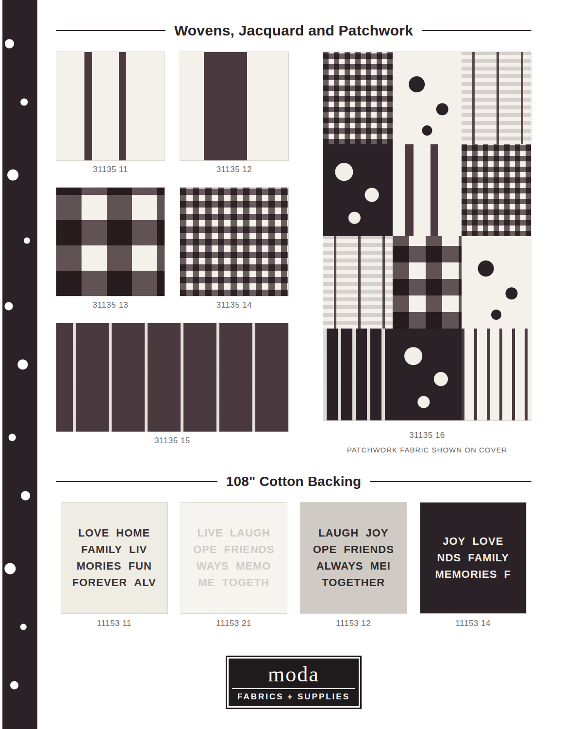Wovens, Jacquard and Patchwork
31135 11
31135 12
31135 13
31135 14
31135 15
31135 16 PATCHWORK FABRIC SHOWN ON COVER
108" Cotton Backing
LOVE HOME FAMILY LIV MORIES FUN FOREVER ALV
11153 11
LIVE LAUGH OPE FRIENDS WAYS MEMO ME TOGETH
11153 21
LAUGH JOY OPE FRIENDS ALWAYS MEI TOGETHER
11153 12
JOY LOVE NDS FAMILY MEMORIES F
11153 14
moda
FABRICS + SUPPLIES